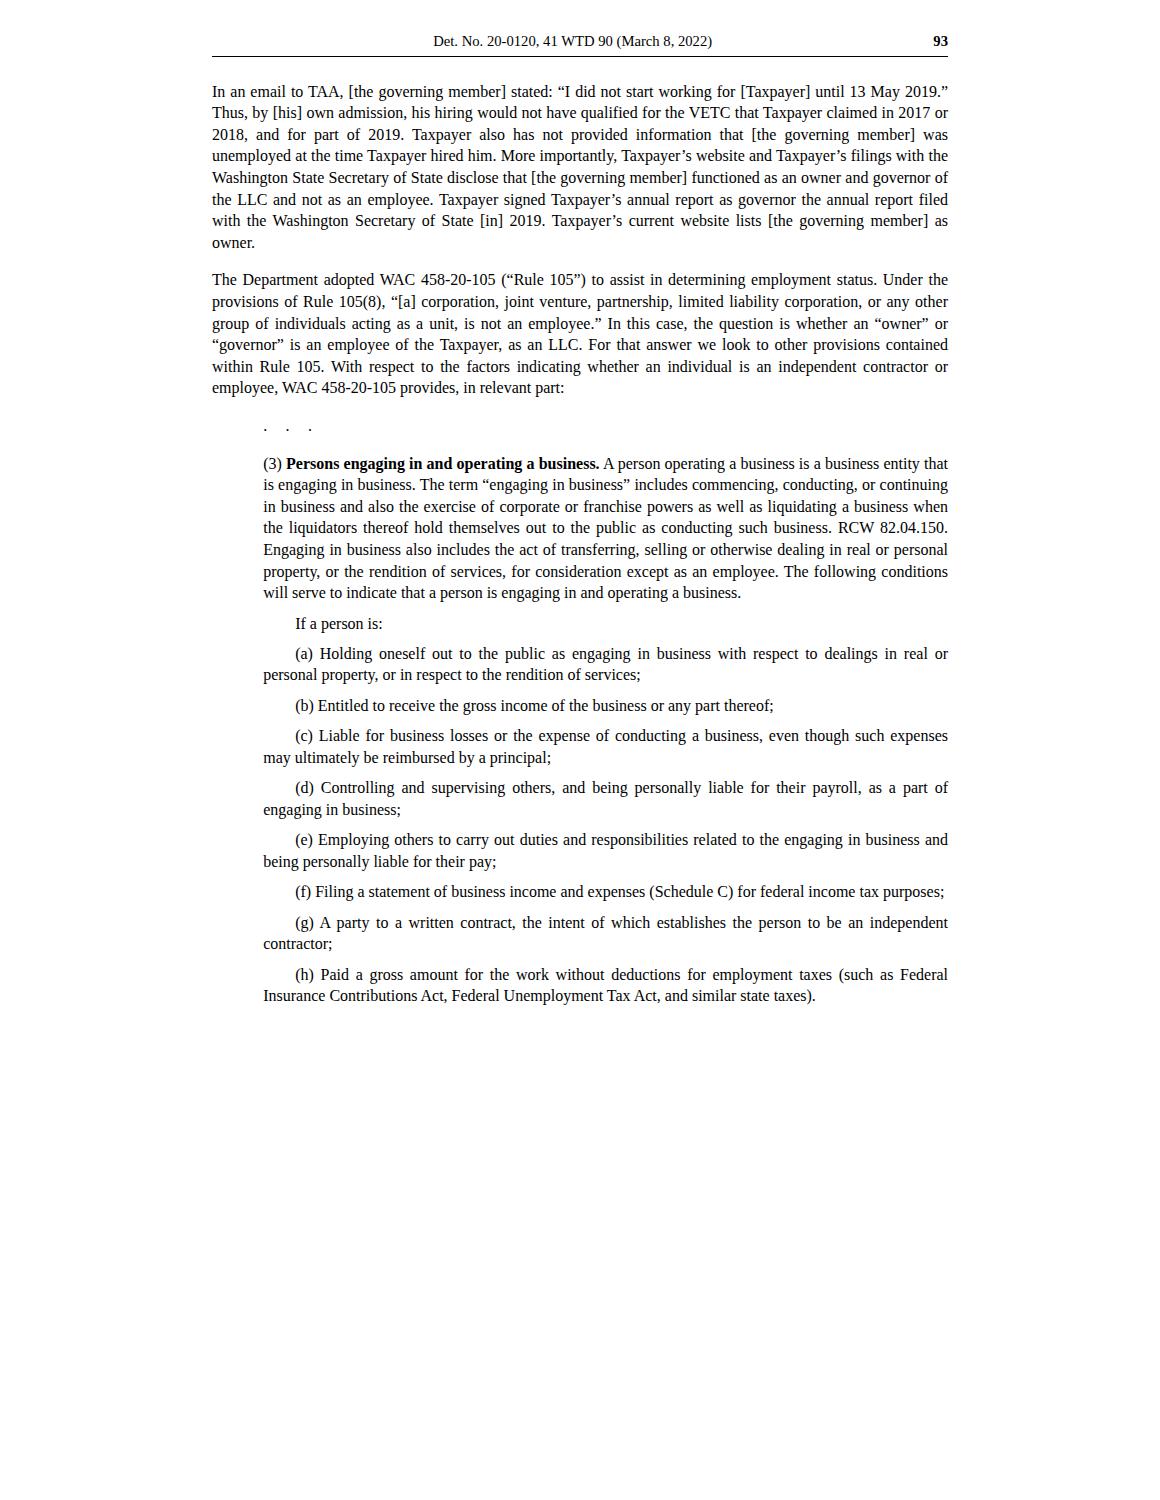Det. No. 20-0120, 41 WTD 90 (March 8, 2022) 93
In an email to TAA, [the governing member] stated: “I did not start working for [Taxpayer] until 13 May 2019.” Thus, by [his] own admission, his hiring would not have qualified for the VETC that Taxpayer claimed in 2017 or 2018, and for part of 2019. Taxpayer also has not provided information that [the governing member] was unemployed at the time Taxpayer hired him. More importantly, Taxpayer’s website and Taxpayer’s filings with the Washington State Secretary of State disclose that [the governing member] functioned as an owner and governor of the LLC and not as an employee. Taxpayer signed Taxpayer’s annual report as governor the annual report filed with the Washington Secretary of State [in] 2019. Taxpayer’s current website lists [the governing member] as owner.
The Department adopted WAC 458-20-105 (“Rule 105”) to assist in determining employment status. Under the provisions of Rule 105(8), “[a] corporation, joint venture, partnership, limited liability corporation, or any other group of individuals acting as a unit, is not an employee.” In this case, the question is whether an “owner” or “governor” is an employee of the Taxpayer, as an LLC. For that answer we look to other provisions contained within Rule 105. With respect to the factors indicating whether an individual is an independent contractor or employee, WAC 458-20-105 provides, in relevant part:
. . .
(3) Persons engaging in and operating a business. A person operating a business is a business entity that is engaging in business. The term “engaging in business” includes commencing, conducting, or continuing in business and also the exercise of corporate or franchise powers as well as liquidating a business when the liquidators thereof hold themselves out to the public as conducting such business. RCW 82.04.150. Engaging in business also includes the act of transferring, selling or otherwise dealing in real or personal property, or the rendition of services, for consideration except as an employee. The following conditions will serve to indicate that a person is engaging in and operating a business.
If a person is:
(a) Holding oneself out to the public as engaging in business with respect to dealings in real or personal property, or in respect to the rendition of services;
(b) Entitled to receive the gross income of the business or any part thereof;
(c) Liable for business losses or the expense of conducting a business, even though such expenses may ultimately be reimbursed by a principal;
(d) Controlling and supervising others, and being personally liable for their payroll, as a part of engaging in business;
(e) Employing others to carry out duties and responsibilities related to the engaging in business and being personally liable for their pay;
(f) Filing a statement of business income and expenses (Schedule C) for federal income tax purposes;
(g) A party to a written contract, the intent of which establishes the person to be an independent contractor;
(h) Paid a gross amount for the work without deductions for employment taxes (such as Federal Insurance Contributions Act, Federal Unemployment Tax Act, and similar state taxes).